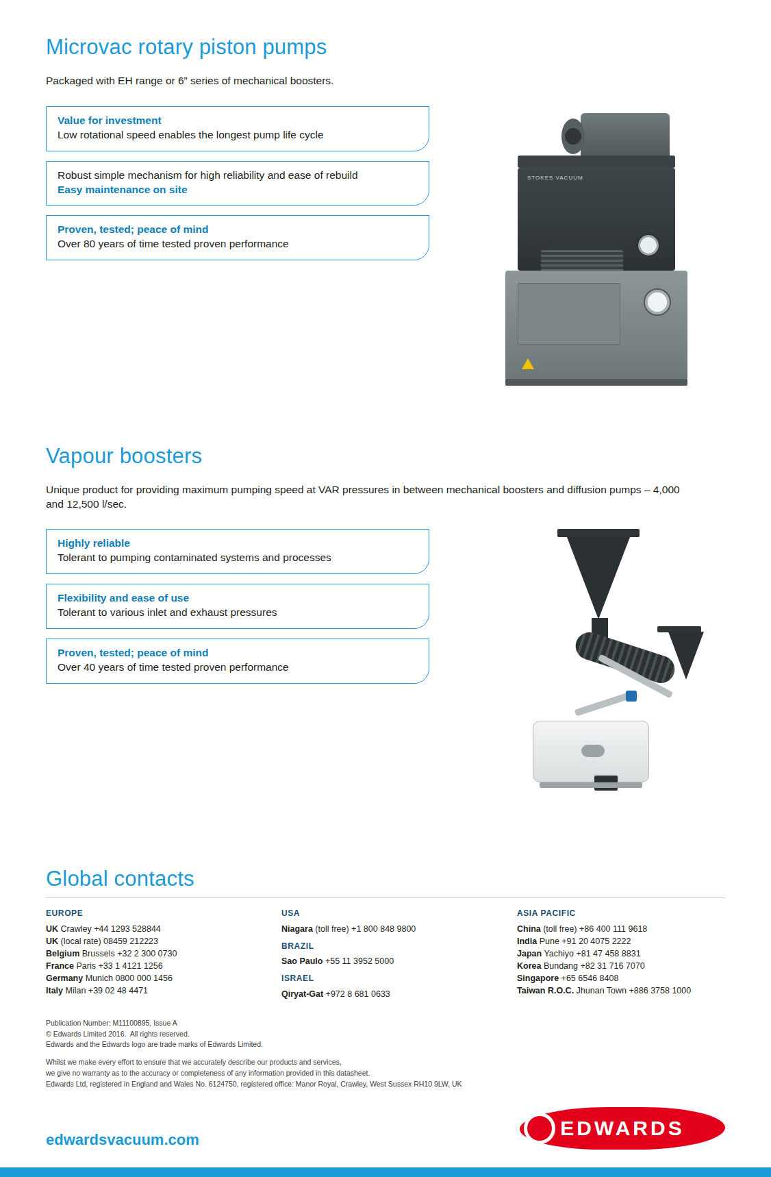Microvac rotary piston pumps
Packaged with EH range or 6” series of mechanical boosters.
Value for investment Low rotational speed enables the longest pump life cycle
Easy maintenance on site Robust simple mechanism for high reliability and ease of rebuild
Proven, tested; peace of mind Over 80 years of time tested proven performance
Vapour boosters
Unique product for providing maximum pumping speed at VAR pressures in between mechanical boosters and diffusion pumps – 4,000 and 12,500 l/sec.
Highly reliable Tolerant to pumping contaminated systems and processes
Flexibility and ease of use Tolerant to various inlet and exhaust pressures
Proven, tested; peace of mind Over 40 years of time tested proven performance
Global contacts
EUROPE
UK Crawley +44 1293 528844
UK (local rate) 08459 212223
Belgium Brussels +32 2 300 0730
France Paris +33 1 4121 1256
Germany Munich 0800 000 1456
Italy Milan +39 02 48 4471
USA
Niagara (toll free) +1 800 848 9800
BRAZIL
Sao Paulo +55 11 3952 5000
ISRAEL
Qiryat-Gat +972 8 681 0633
ASIA PACIFIC
China (toll free) +86 400 111 9618
India Pune +91 20 4075 2222
Japan Yachiyo +81 47 458 8831
Korea Bundang +82 31 716 7070
Singapore +65 6546 8408
Taiwan R.O.C. Jhunan Town +886 3758 1000
Publication Number: M11100895, Issue A
© Edwards Limited 2016. All rights reserved.
Edwards and the Edwards logo are trade marks of Edwards Limited.
Whilst we make every effort to ensure that we accurately describe our products and services,
we give no warranty as to the accuracy or completeness of any information provided in this datasheet.
Edwards Ltd, registered in England and Wales No. 6124750, registered office: Manor Royal, Crawley, West Sussex RH10 9LW, UK
edwardsvacuum.com
EDWARDS